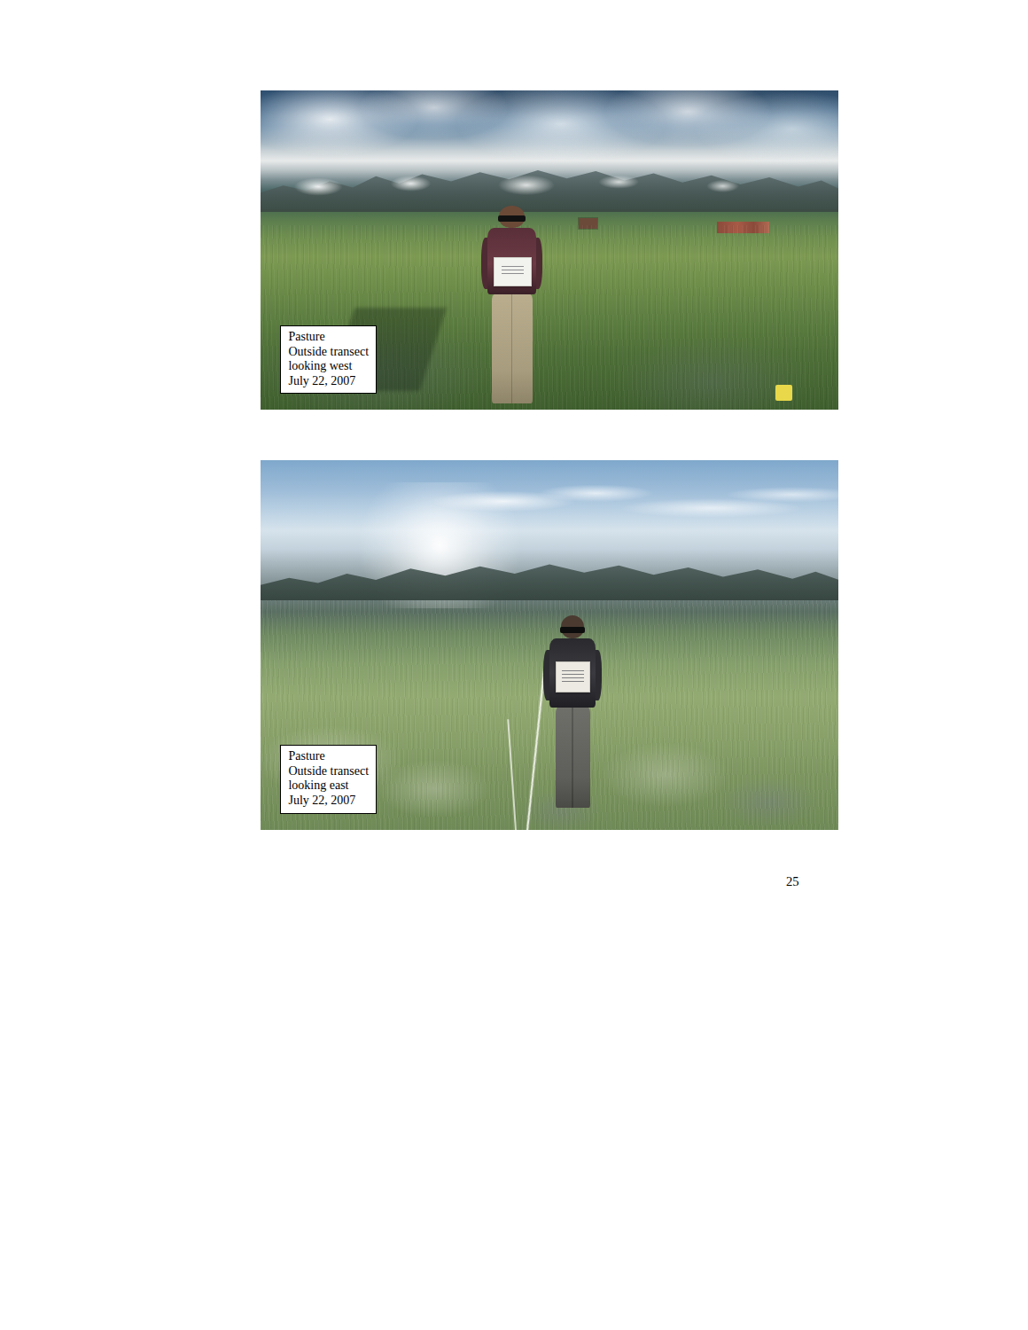Pasture
Outside transect
looking west
July 22, 2007
Pasture
Outside transect
looking east
July 22, 2007
25